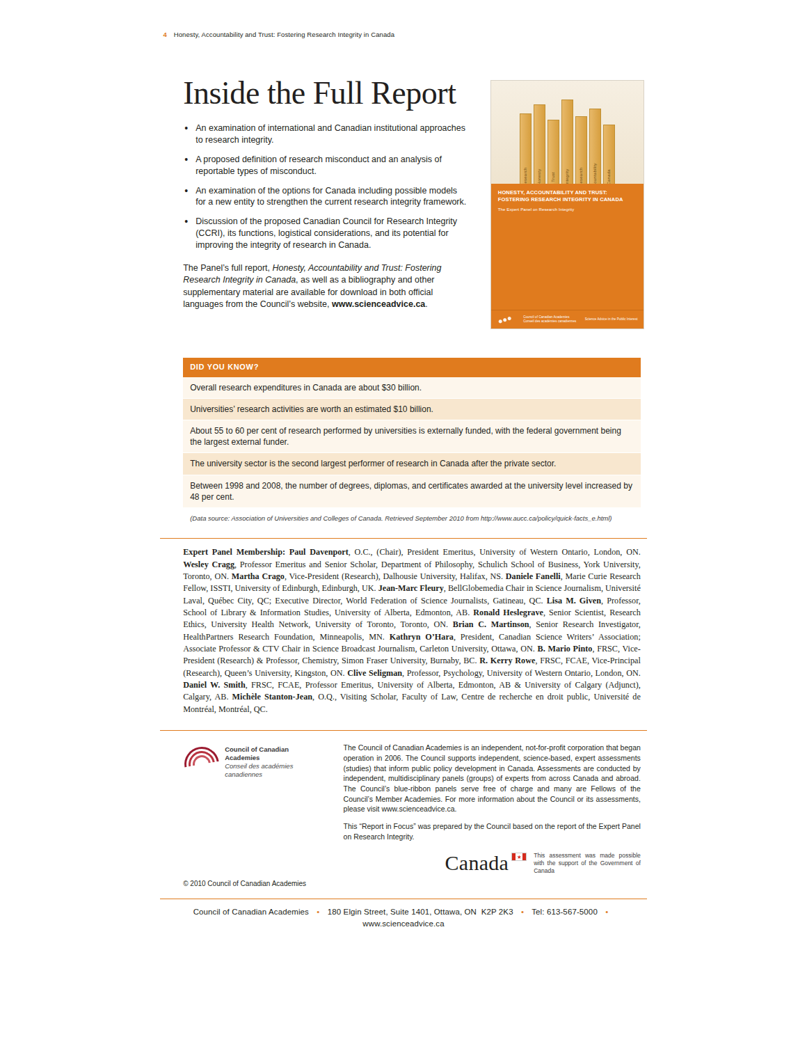4 Honesty, Accountability and Trust: Fostering Research Integrity in Canada
Inside the Full Report
An examination of international and Canadian institutional approaches to research integrity.
A proposed definition of research misconduct and an analysis of reportable types of misconduct.
An examination of the options for Canada including possible models for a new entity to strengthen the current research integrity framework.
Discussion of the proposed Canadian Council for Research Integrity (CCRI), its functions, logistical considerations, and its potential for improving the integrity of research in Canada.
The Panel’s full report, Honesty, Accountability and Trust: Fostering Research Integrity in Canada, as well as a bibliography and other supplementary material are available for download in both official languages from the Council’s website, www.scienceadvice.ca.
Research
Honesty
Trust
Integrity
Research
Accountability
Canada
Honesty, Accountability and Trust:
Fostering Research Integrity in Canada
The Expert Panel on Research Integrity
Council of Canadian Academies
Conseil des académies canadiennes Science Advice in the Public Interest
DID YOU KNOW?
| Overall research expenditures in Canada are about $30 billion. |
| Universities’ research activities are worth an estimated $10 billion. |
| About 55 to 60 per cent of research performed by universities is externally funded, with the federal government being the largest external funder. |
| The university sector is the second largest performer of research in Canada after the private sector. |
| Between 1998 and 2008, the number of degrees, diplomas, and certificates awarded at the university level increased by 48 per cent. |
(Data source: Association of Universities and Colleges of Canada. Retrieved September 2010 from http://www.aucc.ca/policy/quick-facts_e.html)
Expert Panel Membership: Paul Davenport, O.C., (Chair), President Emeritus, University of Western Ontario, London, ON. Wesley Cragg, Professor Emeritus and Senior Scholar, Department of Philosophy, Schulich School of Business, York University, Toronto, ON. Martha Crago, Vice-President (Research), Dalhousie University, Halifax, NS. Daniele Fanelli, Marie Curie Research Fellow, ISSTI, University of Edinburgh, Edinburgh, UK. Jean-Marc Fleury, BellGlobemedia Chair in Science Journalism, Université Laval, Québec City, QC; Executive Director, World Federation of Science Journalists, Gatineau, QC. Lisa M. Given, Professor, School of Library & Information Studies, University of Alberta, Edmonton, AB. Ronald Heslegrave, Senior Scientist, Research Ethics, University Health Network, University of Toronto, Toronto, ON. Brian C. Martinson, Senior Research Investigator, HealthPartners Research Foundation, Minneapolis, MN. Kathryn O’Hara, President, Canadian Science Writers’ Association; Associate Professor & CTV Chair in Science Broadcast Journalism, Carleton University, Ottawa, ON. B. Mario Pinto, FRSC, Vice-President (Research) & Professor, Chemistry, Simon Fraser University, Burnaby, BC. R. Kerry Rowe, FRSC, FCAE, Vice-Principal (Research), Queen’s University, Kingston, ON. Clive Seligman, Professor, Psychology, University of Western Ontario, London, ON. Daniel W. Smith, FRSC, FCAE, Professor Emeritus, University of Alberta, Edmonton, AB & University of Calgary (Adjunct), Calgary, AB. Michèle Stanton-Jean, O.Q., Visiting Scholar, Faculty of Law, Centre de recherche en droit public, Université de Montréal, Montréal, QC.
Council of Canadian Academies
Conseil des académies canadiennes
The Council of Canadian Academies is an independent, not-for-profit corporation that began operation in 2006. The Council supports independent, science-based, expert assessments (studies) that inform public policy development in Canada. Assessments are conducted by independent, multidisciplinary panels (groups) of experts from across Canada and abroad. The Council’s blue-ribbon panels serve free of charge and many are Fellows of the Council’s Member Academies. For more information about the Council or its assessments, please visit www.scienceadvice.ca.
This “Report in Focus” was prepared by the Council based on the report of the Expert Panel on Research Integrity.
Canada
This assessment was made possible with the support of the Government of Canada
© 2010 Council of Canadian Academies
Council of Canadian Academies • 180 Elgin Street, Suite 1401, Ottawa, ON K2P 2K3 • Tel: 613-567-5000 • www.scienceadvice.ca